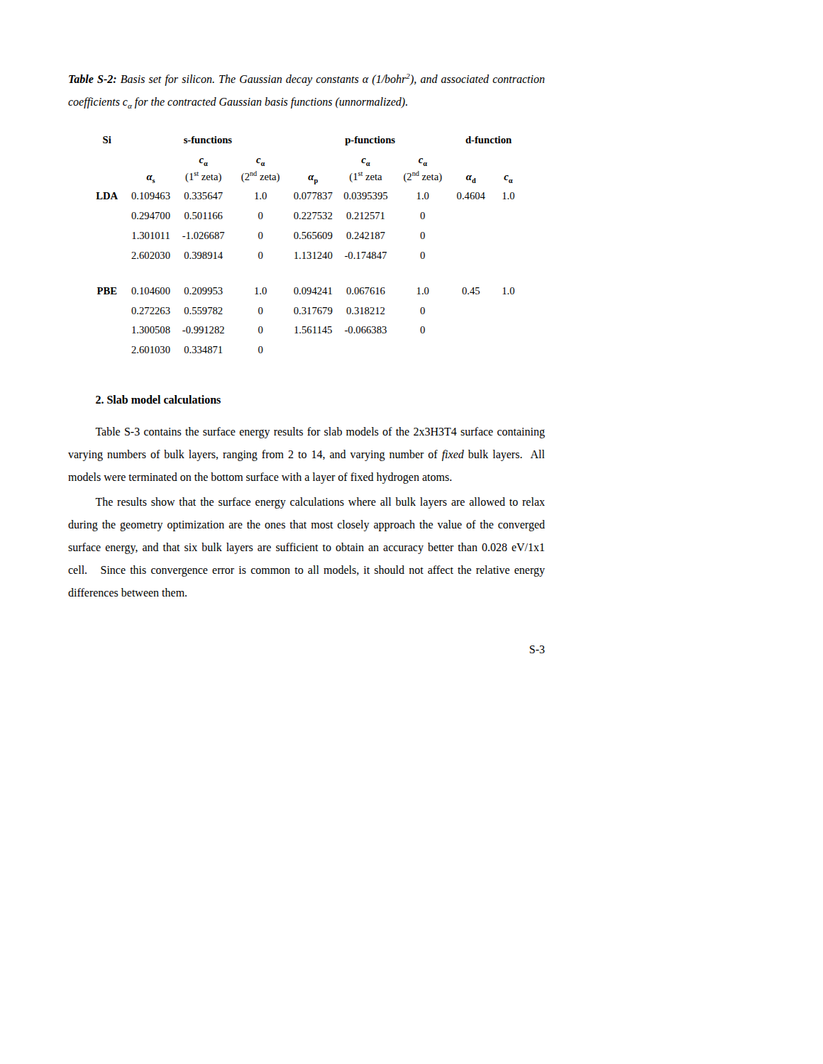Table S-2: Basis set for silicon. The Gaussian decay constants α (1/bohr2), and associated contraction coefficients cα for the contracted Gaussian basis functions (unnormalized).
| Si | s-functions | p-functions | d-function |
| | α s | c α (1 st zeta) | c α (2 nd zeta) | α p | c α (1 st zeta | c α (2 nd zeta) | α d | c α |
| LDA | 0.109463 | 0.335647 | 1.0 | 0.077837 | 0.0395395 | 1.0 | 0.4604 | 1.0 |
| | 0.294700 | 0.501166 | 0 | 0.227532 | 0.212571 | 0 | | |
| | 1.301011 | -1.026687 | 0 | 0.565609 | 0.242187 | 0 | | |
| | 2.602030 | 0.398914 | 0 | 1.131240 | -0.174847 | 0 | | |
| PBE | 0.104600 | 0.209953 | 1.0 | 0.094241 | 0.067616 | 1.0 | 0.45 | 1.0 |
| | 0.272263 | 0.559782 | 0 | 0.317679 | 0.318212 | 0 | | |
| | 1.300508 | -0.991282 | 0 | 1.561145 | -0.066383 | 0 | | |
| | 2.601030 | 0.334871 | 0 | | | | | |
2. Slab model calculations
Table S-3 contains the surface energy results for slab models of the 2x3H3T4 surface containing varying numbers of bulk layers, ranging from 2 to 14, and varying number of fixed bulk layers. All models were terminated on the bottom surface with a layer of fixed hydrogen atoms.
The results show that the surface energy calculations where all bulk layers are allowed to relax during the geometry optimization are the ones that most closely approach the value of the converged surface energy, and that six bulk layers are sufficient to obtain an accuracy better than 0.028 eV/1x1 cell. Since this convergence error is common to all models, it should not affect the relative energy differences between them.
S-3